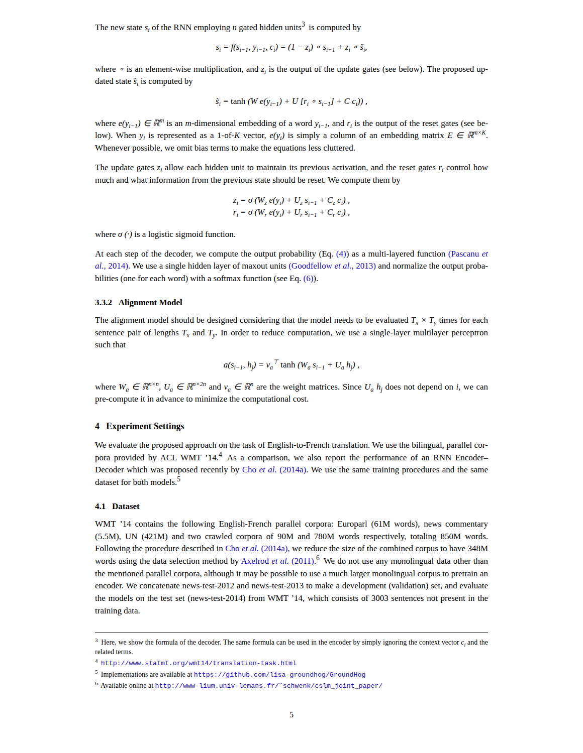The new state si of the RNN employing n gated hidden units3 is computed by
si = f(si−1, yi−1, ci) = (1 − zi) ∘ si−1 + zi ∘ s̃i,
where ∘ is an element-wise multiplication, and zi is the output of the update gates (see below). The proposed updated state s̃i is computed by
s̃i = tanh (W e(yi−1) + U [ri ∘ si−1] + C ci)) ,
where e(yi−1) ∈ ℝm is an m-dimensional embedding of a word yi−1, and ri is the output of the reset gates (see below). When yi is represented as a 1-of-K vector, e(yi) is simply a column of an embedding matrix E ∈ ℝm×K. Whenever possible, we omit bias terms to make the equations less cluttered.
The update gates zi allow each hidden unit to maintain its previous activation, and the reset gates ri control how much and what information from the previous state should be reset. We compute them by
zi = σ (Wz e(yi) + Uz si−1 + Cz ci) , ri = σ (Wr e(yi) + Ur si−1 + Cr ci) ,
where σ (·) is a logistic sigmoid function.
At each step of the decoder, we compute the output probability (Eq. (4)) as a multi-layered function (Pascanu et al., 2014). We use a single hidden layer of maxout units (Goodfellow et al., 2013) and normalize the output probabilities (one for each word) with a softmax function (see Eq. (6)).
3.3.2 Alignment Model
The alignment model should be designed considering that the model needs to be evaluated Tx × Ty times for each sentence pair of lengths Tx and Ty. In order to reduce computation, we use a single-layer multilayer perceptron such that
a(si−1, hj) = va⊤ tanh (Wa si−1 + Ua hj) ,
where Wa ∈ ℝn×n, Ua ∈ ℝn×2n and va ∈ ℝn are the weight matrices. Since Ua hj does not depend on i, we can pre-compute it in advance to minimize the computational cost.
4 Experiment Settings
We evaluate the proposed approach on the task of English-to-French translation. We use the bilingual, parallel corpora provided by ACL WMT ’14.4 As a comparison, we also report the performance of an RNN Encoder–Decoder which was proposed recently by Cho et al. (2014a). We use the same training procedures and the same dataset for both models.5
4.1 Dataset
WMT ’14 contains the following English-French parallel corpora: Europarl (61M words), news commentary (5.5M), UN (421M) and two crawled corpora of 90M and 780M words respectively, totaling 850M words. Following the procedure described in Cho et al. (2014a), we reduce the size of the combined corpus to have 348M words using the data selection method by Axelrod et al. (2011).6 We do not use any monolingual data other than the mentioned parallel corpora, although it may be possible to use a much larger monolingual corpus to pretrain an encoder. We concatenate news-test-2012 and news-test-2013 to make a development (validation) set, and evaluate the models on the test set (news-test-2014) from WMT ’14, which consists of 3003 sentences not present in the training data.
3 Here, we show the formula of the decoder. The same formula can be used in the encoder by simply ignoring the context vector ci and the related terms.
4 http://www.statmt.org/wmt14/translation-task.html
5 Implementations are available at https://github.com/lisa-groundhog/GroundHog
6 Available online at http://www-lium.univ-lemans.fr/˜schwenk/cslm_joint_paper/
5